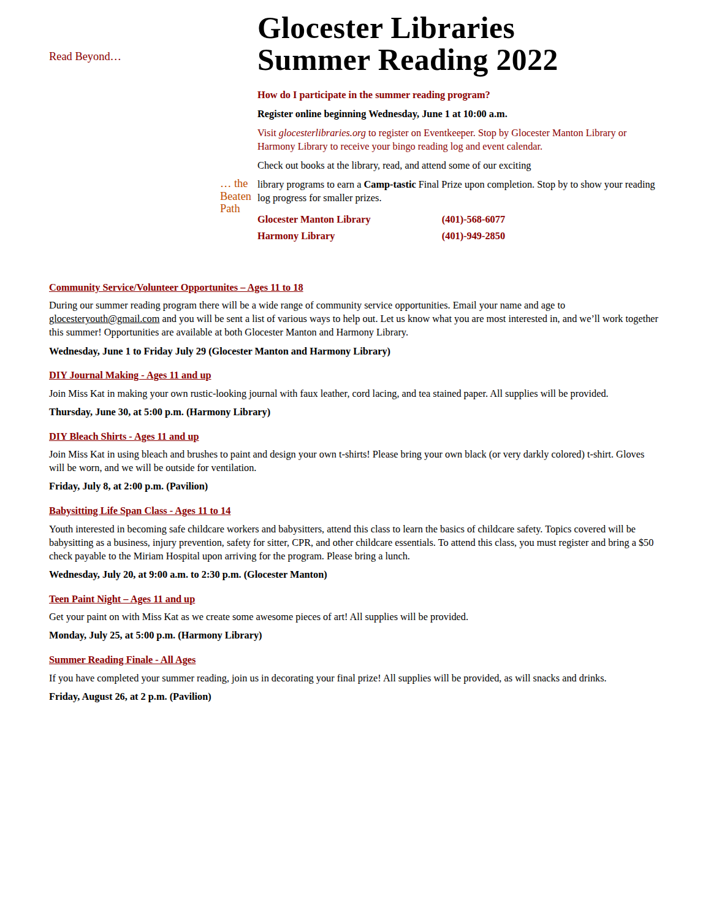Read Beyond… … the
Beaten
Path
Glocester Libraries
Summer Reading 2022
How do I participate in the summer reading program?
Register online beginning Wednesday, June 1 at 10:00 a.m.
Visit glocesterlibraries.org to register on Eventkeeper. Stop by Glocester Manton Library or Harmony Library to receive your bingo reading log and event calendar.
Check out books at the library, read, and attend some of our exciting
library programs to earn a Camp-tastic Final Prize upon completion. Stop by to show your reading log progress for smaller prizes.
Glocester Manton Library(401)-568-6077
Harmony Library(401)-949-2850
Community Service/Volunteer Opportunites – Ages 11 to 18
During our summer reading program there will be a wide range of community service opportunities. Email your name and age to glocesteryouth@gmail.com and you will be sent a list of various ways to help out. Let us know what you are most interested in, and we’ll work together this summer! Opportunities are available at both Glocester Manton and Harmony Library.
Wednesday, June 1 to Friday July 29 (Glocester Manton and Harmony Library)
DIY Journal Making - Ages 11 and up
Join Miss Kat in making your own rustic-looking journal with faux leather, cord lacing, and tea stained paper. All supplies will be provided.
Thursday, June 30, at 5:00 p.m. (Harmony Library)
DIY Bleach Shirts - Ages 11 and up
Join Miss Kat in using bleach and brushes to paint and design your own t-shirts! Please bring your own black (or very darkly colored) t-shirt. Gloves will be worn, and we will be outside for ventilation.
Friday, July 8, at 2:00 p.m. (Pavilion)
Babysitting Life Span Class - Ages 11 to 14
Youth interested in becoming safe childcare workers and babysitters, attend this class to learn the basics of childcare safety. Topics covered will be babysitting as a business, injury prevention, safety for sitter, CPR, and other childcare essentials. To attend this class, you must register and bring a $50 check payable to the Miriam Hospital upon arriving for the program. Please bring a lunch.
Wednesday, July 20, at 9:00 a.m. to 2:30 p.m. (Glocester Manton)
Teen Paint Night – Ages 11 and up
Get your paint on with Miss Kat as we create some awesome pieces of art! All supplies will be provided.
Monday, July 25, at 5:00 p.m. (Harmony Library)
Summer Reading Finale - All Ages
If you have completed your summer reading, join us in decorating your final prize! All supplies will be provided, as will snacks and drinks.
Friday, August 26, at 2 p.m. (Pavilion)